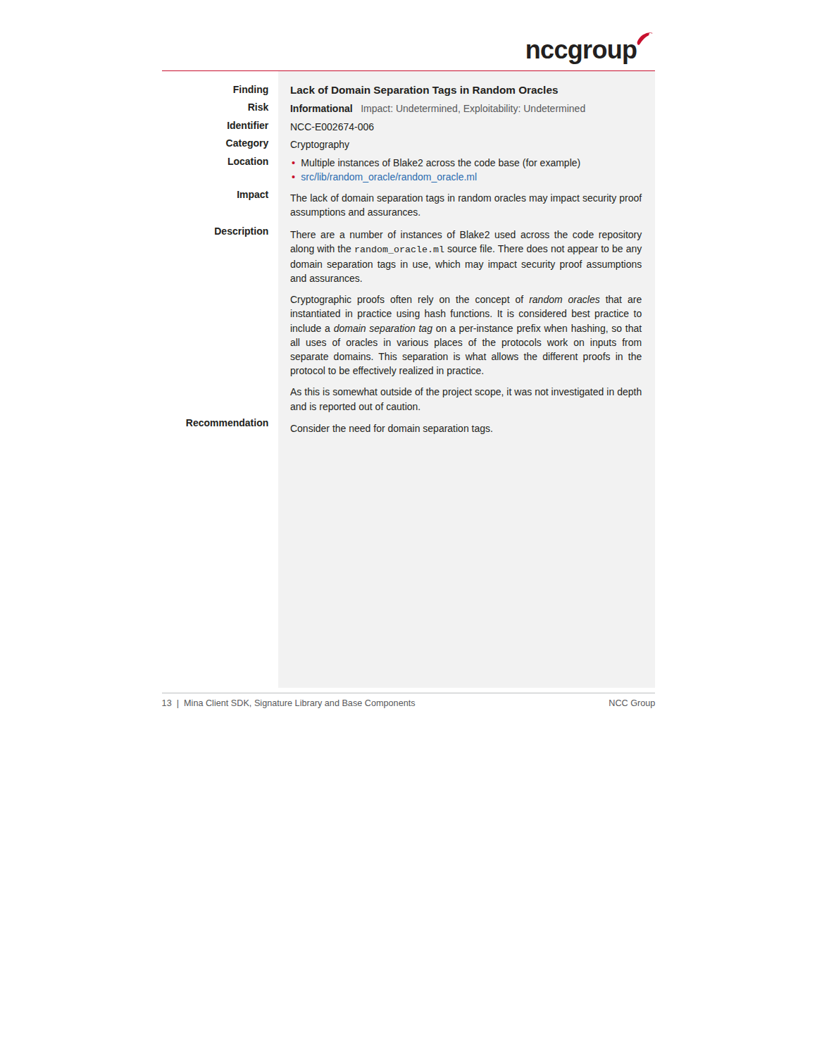nccgroup
Finding
Risk
Identifier
Category
Location
Impact
Description
Recommendation
Lack of Domain Separation Tags in Random Oracles
Informational Impact: Undetermined, Exploitability: Undetermined
NCC-E002674-006
Cryptography
Multiple instances of Blake2 across the code base (for example)
src/lib/random_oracle/random_oracle.ml
The lack of domain separation tags in random oracles may impact security proof assumptions and assurances.
There are a number of instances of Blake2 used across the code repository along with the random_oracle.ml source file. There does not appear to be any domain separation tags in use, which may impact security proof assumptions and assurances.
Cryptographic proofs often rely on the concept of random oracles that are instantiated in practice using hash functions. It is considered best practice to include a domain separation tag on a per-instance prefix when hashing, so that all uses of oracles in various places of the protocols work on inputs from separate domains. This separation is what allows the different proofs in the protocol to be effectively realized in practice.
As this is somewhat outside of the project scope, it was not investigated in depth and is reported out of caution.
Consider the need for domain separation tags.
13 | Mina Client SDK, Signature Library and Base Components NCC Group